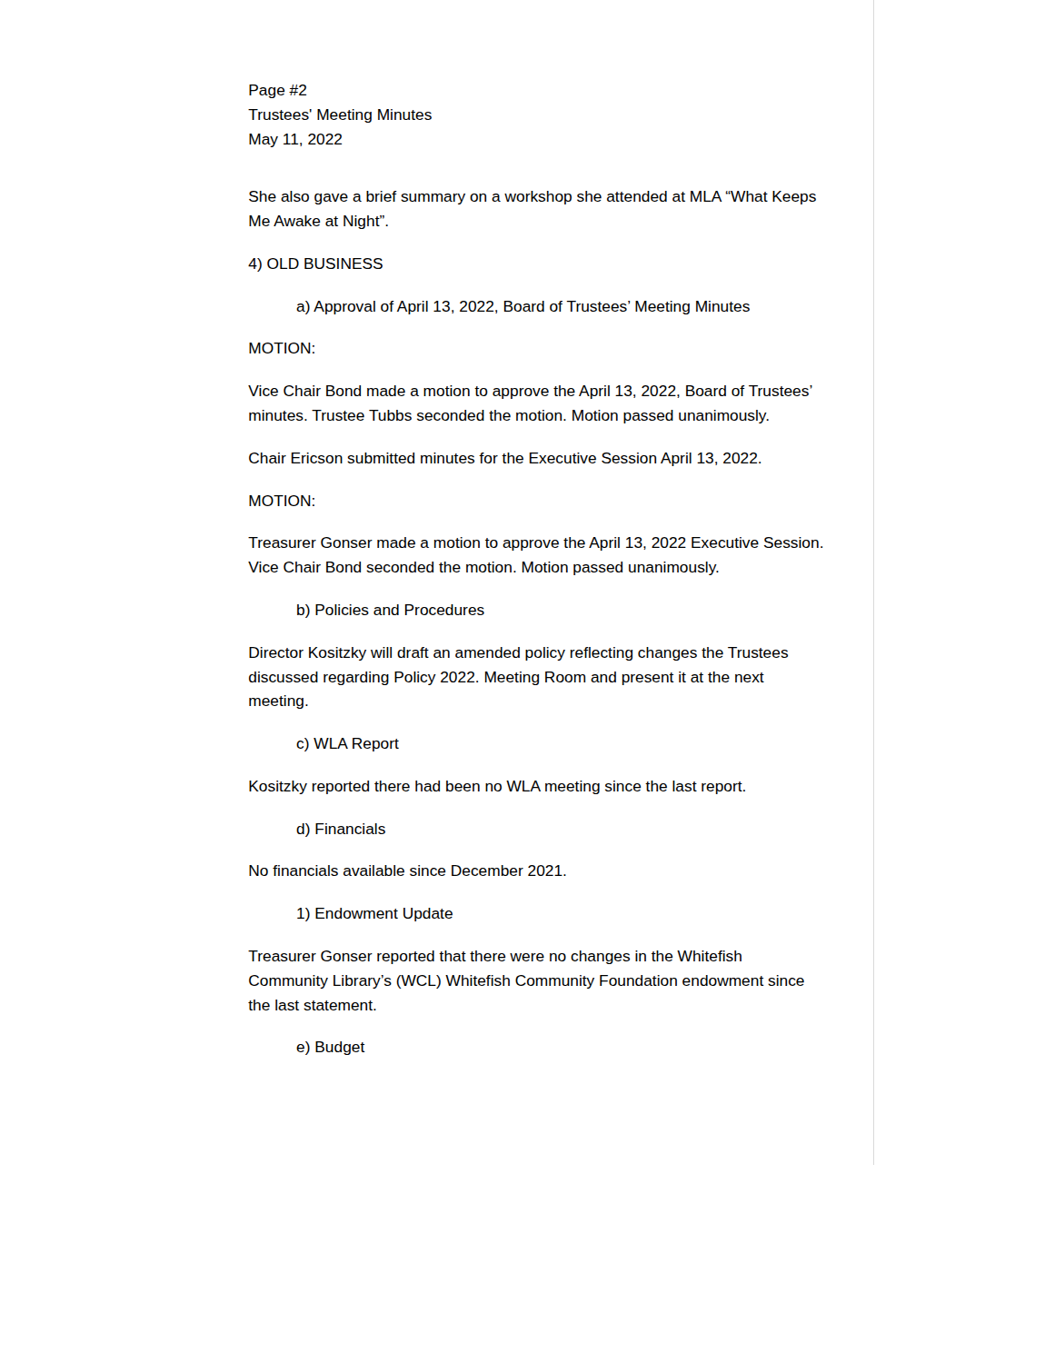Page #2
Trustees' Meeting Minutes
May 11, 2022
She also gave a brief summary on a workshop she attended at MLA “What Keeps Me Awake at Night”.
4) OLD BUSINESS
a) Approval of April 13, 2022, Board of Trustees’ Meeting Minutes
MOTION:
Vice Chair Bond made a motion to approve the April 13, 2022, Board of Trustees’ minutes. Trustee Tubbs seconded the motion. Motion passed unanimously.
Chair Ericson submitted minutes for the Executive Session April 13, 2022.
MOTION:
Treasurer Gonser made a motion to approve the April 13, 2022 Executive Session. Vice Chair Bond seconded the motion. Motion passed unanimously.
b) Policies and Procedures
Director Kositzky will draft an amended policy reflecting changes the Trustees discussed regarding Policy 2022. Meeting Room and present it at the next meeting.
c) WLA Report
Kositzky reported there had been no WLA meeting since the last report.
d) Financials
No financials available since December 2021.
1) Endowment Update
Treasurer Gonser reported that there were no changes in the Whitefish Community Library’s (WCL) Whitefish Community Foundation endowment since the last statement.
e) Budget